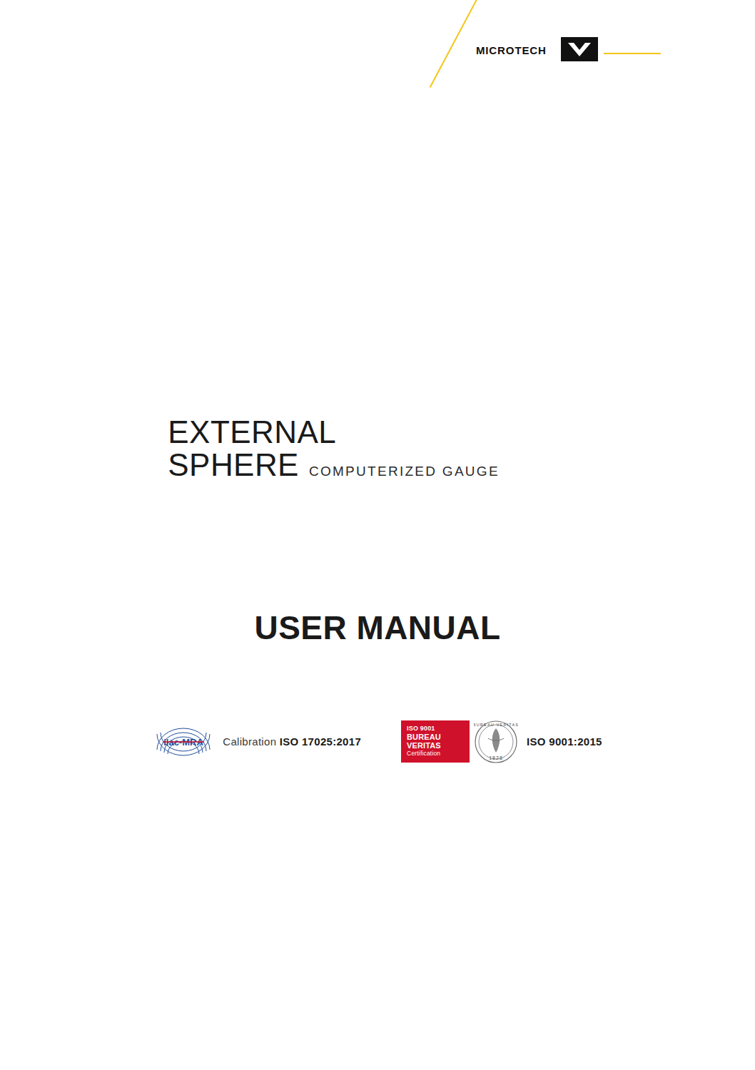Microtech
EXTERNAL SPHERE
Computerized Gauge
User Manual
ilac-MRA
Calibration ISO 17025:2017
ISO 9001
BUREAU VERITAS
Certification
1828 BUREAU VERITAS
ISO 9001:2015